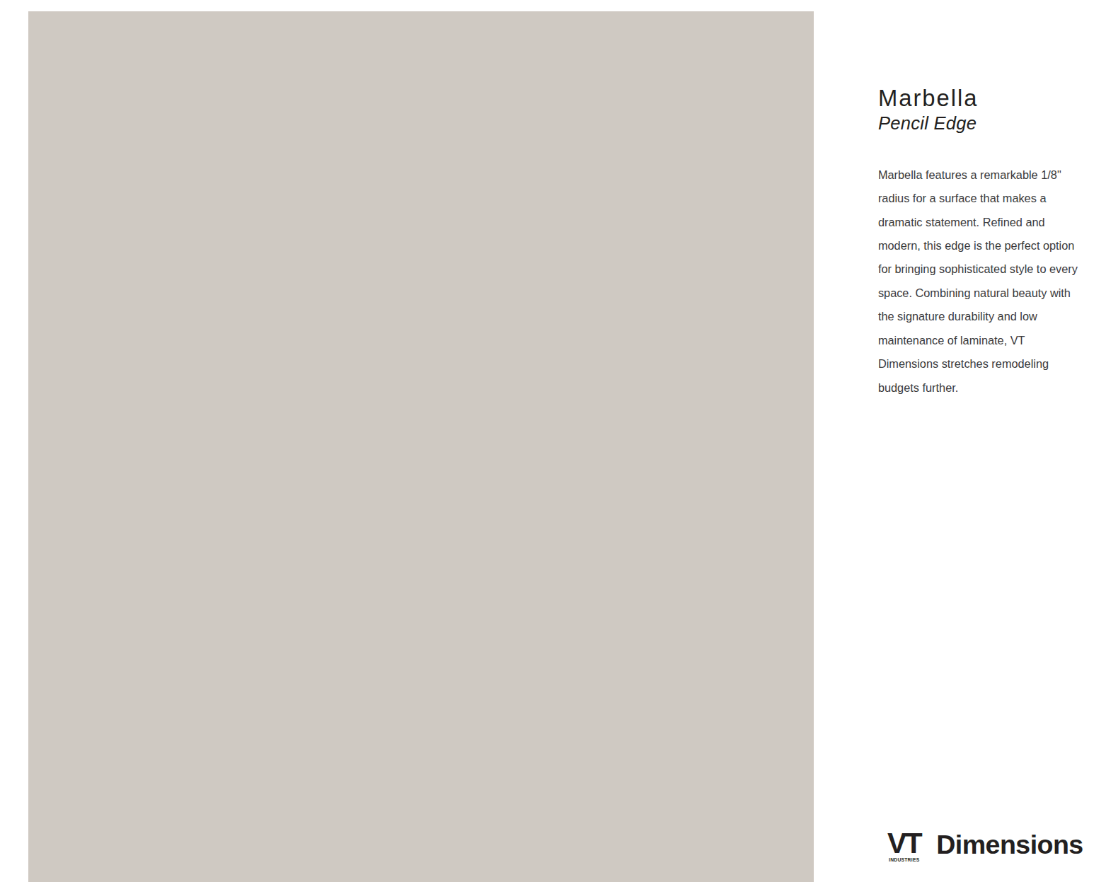Marbella
Pencil Edge
Marbella features a remarkable 1/8" radius for a surface that makes a dramatic statement. Refined and modern, this edge is the perfect option for bringing sophisticated style to every space. Combining natural beauty with the signature durability and low maintenance of laminate, VT Dimensions stretches remodeling budgets further.
VT INDUSTRIES Dimensions